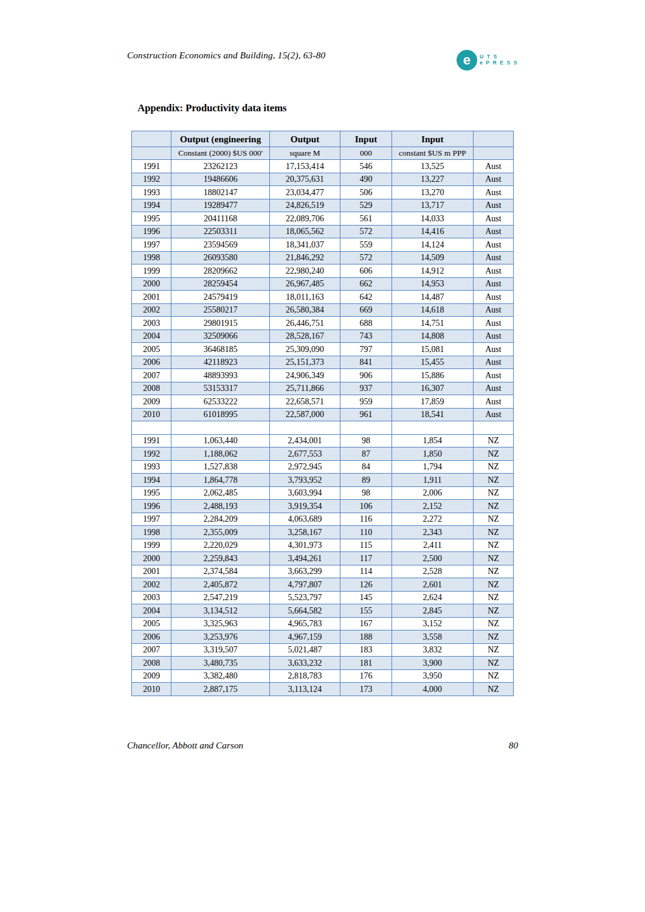Construction Economics and Building, 15(2), 63-80
e
U T S
e P R E S S
Appendix: Productivity data items
| | Output (engineering | Output | Input | Input | |
| --- | --- | --- | --- | --- | --- |
| | Constant (2000) $US 000' | square M | 000 | constant $US m PPP | |
| 1991 | 23262123 | 17,153,414 | 546 | 13,525 | Aust |
| 1992 | 19486606 | 20,375,631 | 490 | 13,227 | Aust |
| 1993 | 18802147 | 23,034,477 | 506 | 13,270 | Aust |
| 1994 | 19289477 | 24,826,519 | 529 | 13,717 | Aust |
| 1995 | 20411168 | 22,089,706 | 561 | 14,033 | Aust |
| 1996 | 22503311 | 18,065,562 | 572 | 14,416 | Aust |
| 1997 | 23594569 | 18,341,037 | 559 | 14,124 | Aust |
| 1998 | 26093580 | 21,846,292 | 572 | 14,509 | Aust |
| 1999 | 28209662 | 22,980,240 | 606 | 14,912 | Aust |
| 2000 | 28259454 | 26,967,485 | 662 | 14,953 | Aust |
| 2001 | 24579419 | 18,011,163 | 642 | 14,487 | Aust |
| 2002 | 25580217 | 26,580,384 | 669 | 14,618 | Aust |
| 2003 | 29801915 | 26,446,751 | 688 | 14,751 | Aust |
| 2004 | 32509066 | 28,528,167 | 743 | 14,808 | Aust |
| 2005 | 36468185 | 25,309,090 | 797 | 15,081 | Aust |
| 2006 | 42118923 | 25,151,373 | 841 | 15,455 | Aust |
| 2007 | 48893993 | 24,906,349 | 906 | 15,886 | Aust |
| 2008 | 53153317 | 25,711,866 | 937 | 16,307 | Aust |
| 2009 | 62533222 | 22,658,571 | 959 | 17,859 | Aust |
| 2010 | 61018995 | 22,587,000 | 961 | 18,541 | Aust |
| 1991 | 1,063,440 | 2,434,001 | 98 | 1,854 | NZ |
| 1992 | 1,188,062 | 2,677,553 | 87 | 1,850 | NZ |
| 1993 | 1,527,838 | 2,972,945 | 84 | 1,794 | NZ |
| 1994 | 1,864,778 | 3,793,952 | 89 | 1,911 | NZ |
| 1995 | 2,062,485 | 3,603,994 | 98 | 2,006 | NZ |
| 1996 | 2,488,193 | 3,919,354 | 106 | 2,152 | NZ |
| 1997 | 2,284,209 | 4,063,689 | 116 | 2,272 | NZ |
| 1998 | 2,355,009 | 3,258,167 | 110 | 2,343 | NZ |
| 1999 | 2,220,029 | 4,301,973 | 115 | 2,411 | NZ |
| 2000 | 2,259,843 | 3,494,261 | 117 | 2,500 | NZ |
| 2001 | 2,374,584 | 3,663,299 | 114 | 2,528 | NZ |
| 2002 | 2,405,872 | 4,797,807 | 126 | 2,601 | NZ |
| 2003 | 2,547,219 | 5,523,797 | 145 | 2,624 | NZ |
| 2004 | 3,134,512 | 5,664,582 | 155 | 2,845 | NZ |
| 2005 | 3,325,963 | 4,965,783 | 167 | 3,152 | NZ |
| 2006 | 3,253,976 | 4,967,159 | 188 | 3,558 | NZ |
| 2007 | 3,319,507 | 5,021,487 | 183 | 3,832 | NZ |
| 2008 | 3,480,735 | 3,633,232 | 181 | 3,900 | NZ |
| 2009 | 3,382,480 | 2,818,783 | 176 | 3,950 | NZ |
| 2010 | 2,887,175 | 3,113,124 | 173 | 4,000 | NZ |
Chancellor, Abbott and Carson
80